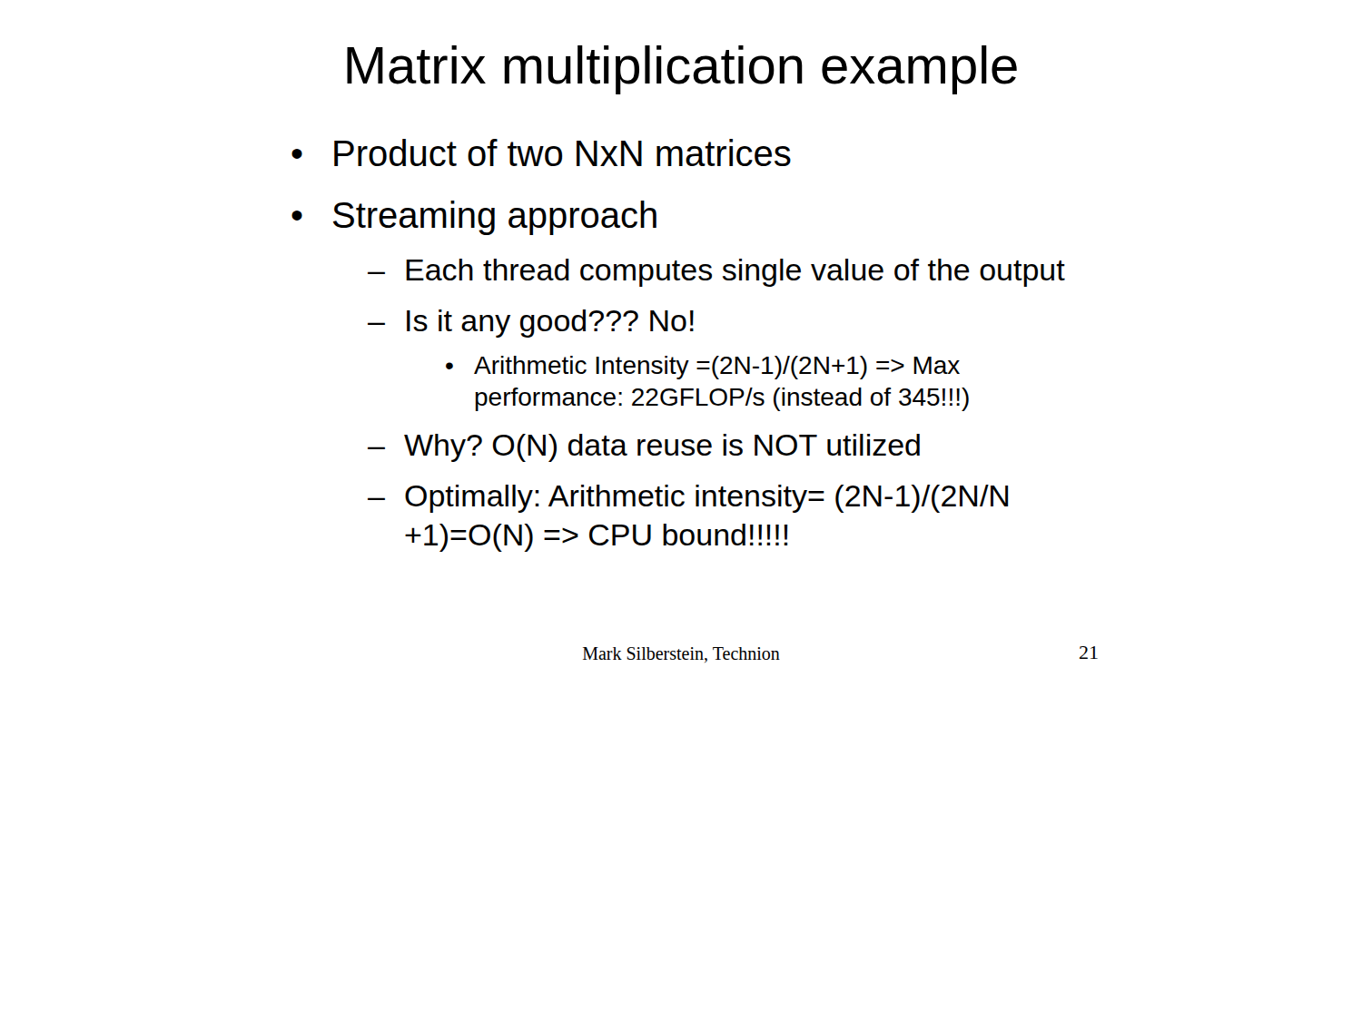Matrix multiplication example
Product of two NxN matrices
Streaming approach
Each thread computes single value of the output
Is it any good??? No!
Arithmetic Intensity =(2N-1)/(2N+1) => Max performance: 22GFLOP/s (instead of 345!!!)
Why? O(N) data reuse is NOT utilized
Optimally: Arithmetic intensity= (2N-1)/(2N/N +1)=O(N) => CPU bound!!!!!
Mark Silberstein, Technion
21